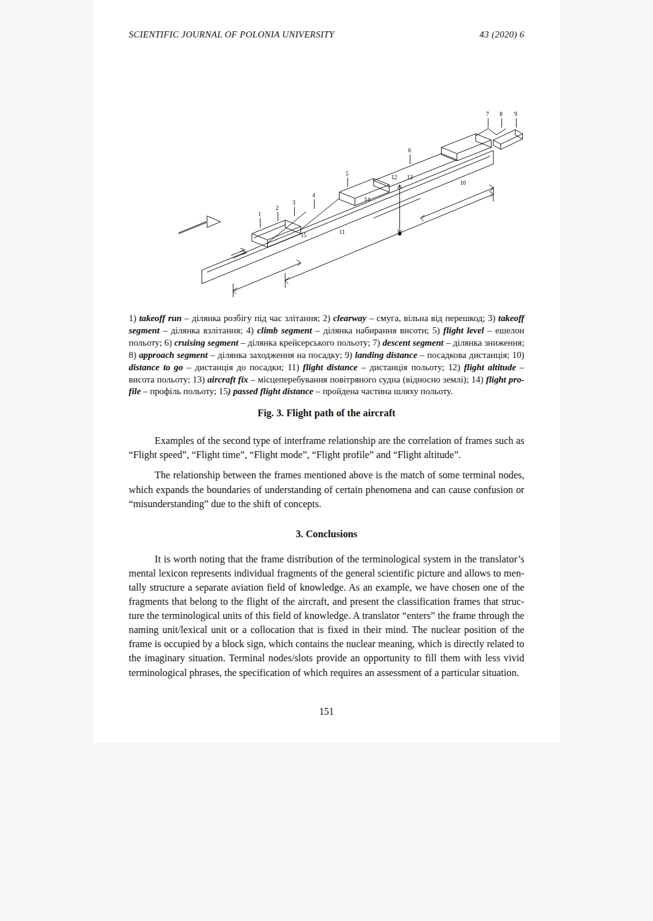Scientific Journal of Polonia University 43 (2020) 6
1 2 3 4 5 6 7 8 9 10 11 12 13 14 15
1) takeoff run – ділянка розбігу під час злітання; 2) clearway – смуга, вільна від перешкод; 3) takeoff segment – ділянка взлітання; 4) climb segment – ділянка набирання висоти; 5) flight level – ешелон польоту; 6) cruising segment – ділянка крейсерського польоту; 7) descent segment – ділянка зниження; 8) approach segment – ділянка заходження на посадку; 9) landing distance – посадкова дистанція; 10) distance to go – дистанція до посадки; 11) flight distance – дистанція польоту; 12) flight altitude – висота польоту; 13) aircraft fix – місцеперебування повітряного судна (відносно землі); 14) flight profile – профіль польоту; 15) passed flight distance – пройдена частина шляху польоту.
Fig. 3. Flight path of the aircraft
Examples of the second type of interframe relationship are the correlation of frames such as “Flight speed”, “Flight time”, “Flight mode”, “Flight profile” and “Flight altitude”.
The relationship between the frames mentioned above is the match of some terminal nodes, which expands the boundaries of understanding of certain phenomena and can cause confusion or “misunderstanding” due to the shift of concepts.
3. Conclusions
It is worth noting that the frame distribution of the terminological system in the translator’s mental lexicon represents individual fragments of the general scientific picture and allows to mentally structure a separate aviation field of knowledge. As an example, we have chosen one of the fragments that belong to the flight of the aircraft, and present the classification frames that structure the terminological units of this field of knowledge. A translator “enters” the frame through the naming unit/lexical unit or a collocation that is fixed in their mind. The nuclear position of the frame is occupied by a block sign, which contains the nuclear meaning, which is directly related to the imaginary situation. Terminal nodes/slots provide an opportunity to fill them with less vivid terminological phrases, the specification of which requires an assessment of a particular situation.
151